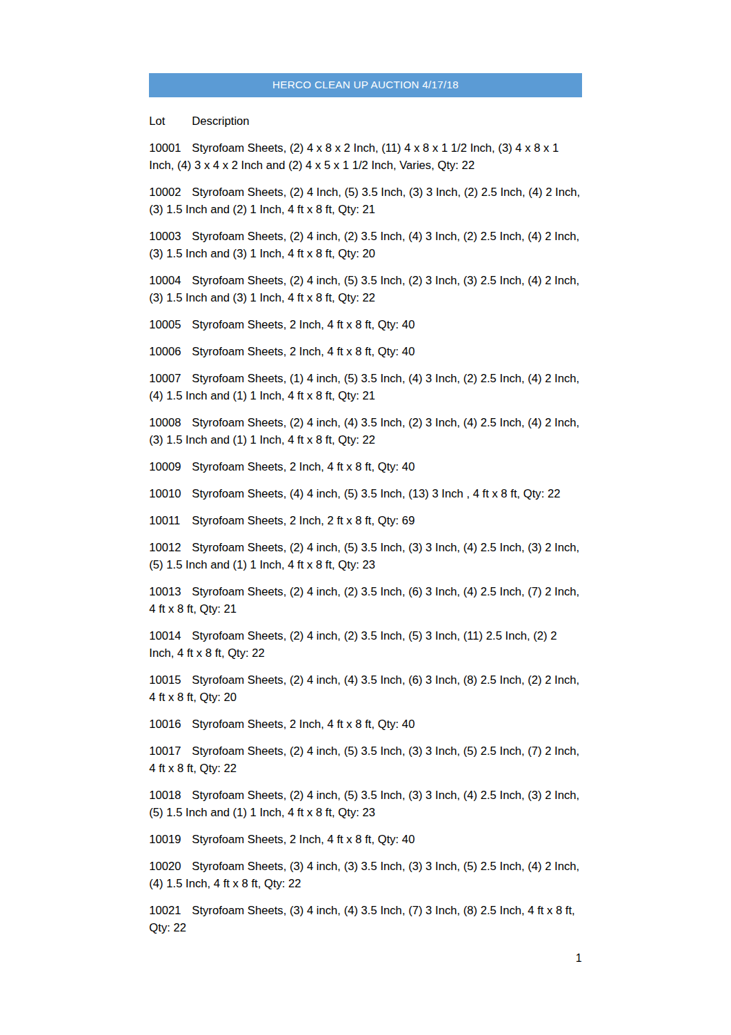HERCO CLEAN UP AUCTION 4/17/18
Lot Description
10001 Styrofoam Sheets, (2) 4 x 8 x 2 Inch, (11) 4 x 8 x 1 1/2 Inch, (3) 4 x 8 x 1 Inch, (4) 3 x 4 x 2 Inch and (2) 4 x 5 x 1 1/2 Inch, Varies, Qty: 22
10002 Styrofoam Sheets, (2) 4 Inch, (5) 3.5 Inch, (3) 3 Inch, (2) 2.5 Inch, (4) 2 Inch, (3) 1.5 Inch and (2) 1 Inch, 4 ft x 8 ft, Qty: 21
10003 Styrofoam Sheets, (2) 4 inch, (2) 3.5 Inch, (4) 3 Inch, (2) 2.5 Inch, (4) 2 Inch, (3) 1.5 Inch and (3) 1 Inch, 4 ft x 8 ft, Qty: 20
10004 Styrofoam Sheets, (2) 4 inch, (5) 3.5 Inch, (2) 3 Inch, (3) 2.5 Inch, (4) 2 Inch, (3) 1.5 Inch and (3) 1 Inch, 4 ft x 8 ft, Qty: 22
10005 Styrofoam Sheets, 2 Inch, 4 ft x 8 ft, Qty: 40
10006 Styrofoam Sheets, 2 Inch, 4 ft x 8 ft, Qty: 40
10007 Styrofoam Sheets, (1) 4 inch, (5) 3.5 Inch, (4) 3 Inch, (2) 2.5 Inch, (4) 2 Inch, (4) 1.5 Inch and (1) 1 Inch, 4 ft x 8 ft, Qty: 21
10008 Styrofoam Sheets, (2) 4 inch, (4) 3.5 Inch, (2) 3 Inch, (4) 2.5 Inch, (4) 2 Inch, (3) 1.5 Inch and (1) 1 Inch, 4 ft x 8 ft, Qty: 22
10009 Styrofoam Sheets, 2 Inch, 4 ft x 8 ft, Qty: 40
10010 Styrofoam Sheets, (4) 4 inch, (5) 3.5 Inch, (13) 3 Inch , 4 ft x 8 ft, Qty: 22
10011 Styrofoam Sheets, 2 Inch, 2 ft x 8 ft, Qty: 69
10012 Styrofoam Sheets, (2) 4 inch, (5) 3.5 Inch, (3) 3 Inch, (4) 2.5 Inch, (3) 2 Inch, (5) 1.5 Inch and (1) 1 Inch, 4 ft x 8 ft, Qty: 23
10013 Styrofoam Sheets, (2) 4 inch, (2) 3.5 Inch, (6) 3 Inch, (4) 2.5 Inch, (7) 2 Inch, 4 ft x 8 ft, Qty: 21
10014 Styrofoam Sheets, (2) 4 inch, (2) 3.5 Inch, (5) 3 Inch, (11) 2.5 Inch, (2) 2 Inch, 4 ft x 8 ft, Qty: 22
10015 Styrofoam Sheets, (2) 4 inch, (4) 3.5 Inch, (6) 3 Inch, (8) 2.5 Inch, (2) 2 Inch, 4 ft x 8 ft, Qty: 20
10016 Styrofoam Sheets, 2 Inch, 4 ft x 8 ft, Qty: 40
10017 Styrofoam Sheets, (2) 4 inch, (5) 3.5 Inch, (3) 3 Inch, (5) 2.5 Inch, (7) 2 Inch, 4 ft x 8 ft, Qty: 22
10018 Styrofoam Sheets, (2) 4 inch, (5) 3.5 Inch, (3) 3 Inch, (4) 2.5 Inch, (3) 2 Inch, (5) 1.5 Inch and (1) 1 Inch, 4 ft x 8 ft, Qty: 23
10019 Styrofoam Sheets, 2 Inch, 4 ft x 8 ft, Qty: 40
10020 Styrofoam Sheets, (3) 4 inch, (3) 3.5 Inch, (3) 3 Inch, (5) 2.5 Inch, (4) 2 Inch, (4) 1.5 Inch, 4 ft x 8 ft, Qty: 22
10021 Styrofoam Sheets, (3) 4 inch, (4) 3.5 Inch, (7) 3 Inch, (8) 2.5 Inch, 4 ft x 8 ft, Qty: 22
1